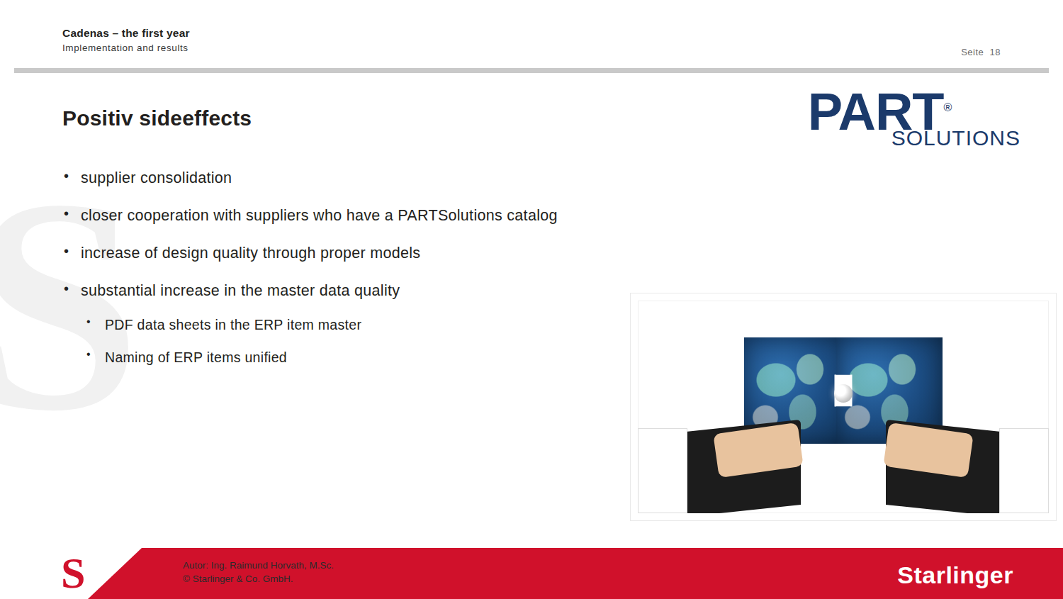S
Cadenas – the first year
Implementation and results
Seite 18
PART® SOLUTIONS
Positiv sideeffects
supplier consolidation
closer cooperation with suppliers who have a PARTSolutions catalog
increase of design quality through proper models
substantial increase in the master data quality
PDF data sheets in the ERP item master
Naming of ERP items unified
S
Autor: Ing. Raimund Horvath, M.Sc.
© Starlinger & Co. GmbH.
Starlinger